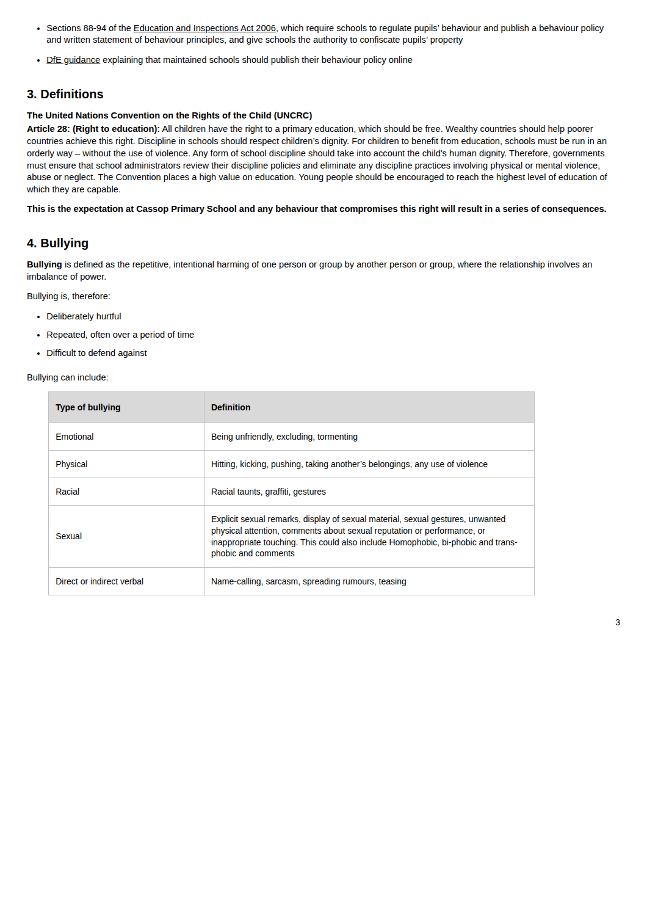Sections 88-94 of the Education and Inspections Act 2006, which require schools to regulate pupils’ behaviour and publish a behaviour policy and written statement of behaviour principles, and give schools the authority to confiscate pupils’ property
DfE guidance explaining that maintained schools should publish their behaviour policy online
3. Definitions
The United Nations Convention on the Rights of the Child (UNCRC)
Article 28: (Right to education): All children have the right to a primary education, which should be free. Wealthy countries should help poorer countries achieve this right. Discipline in schools should respect children’s dignity. For children to benefit from education, schools must be run in an orderly way – without the use of violence. Any form of school discipline should take into account the child's human dignity. Therefore, governments must ensure that school administrators review their discipline policies and eliminate any discipline practices involving physical or mental violence, abuse or neglect. The Convention places a high value on education. Young people should be encouraged to reach the highest level of education of which they are capable.
This is the expectation at Cassop Primary School and any behaviour that compromises this right will result in a series of consequences.
4. Bullying
Bullying is defined as the repetitive, intentional harming of one person or group by another person or group, where the relationship involves an imbalance of power.
Bullying is, therefore:
Deliberately hurtful
Repeated, often over a period of time
Difficult to defend against
Bullying can include:
| Type of bullying | Definition |
| --- | --- |
| Emotional | Being unfriendly, excluding, tormenting |
| Physical | Hitting, kicking, pushing, taking another’s belongings, any use of violence |
| Racial | Racial taunts, graffiti, gestures |
| Sexual | Explicit sexual remarks, display of sexual material, sexual gestures, unwanted physical attention, comments about sexual reputation or performance, or inappropriate touching. This could also include Homophobic, bi-phobic and trans-phobic and comments |
| Direct or indirect verbal | Name-calling, sarcasm, spreading rumours, teasing |
3